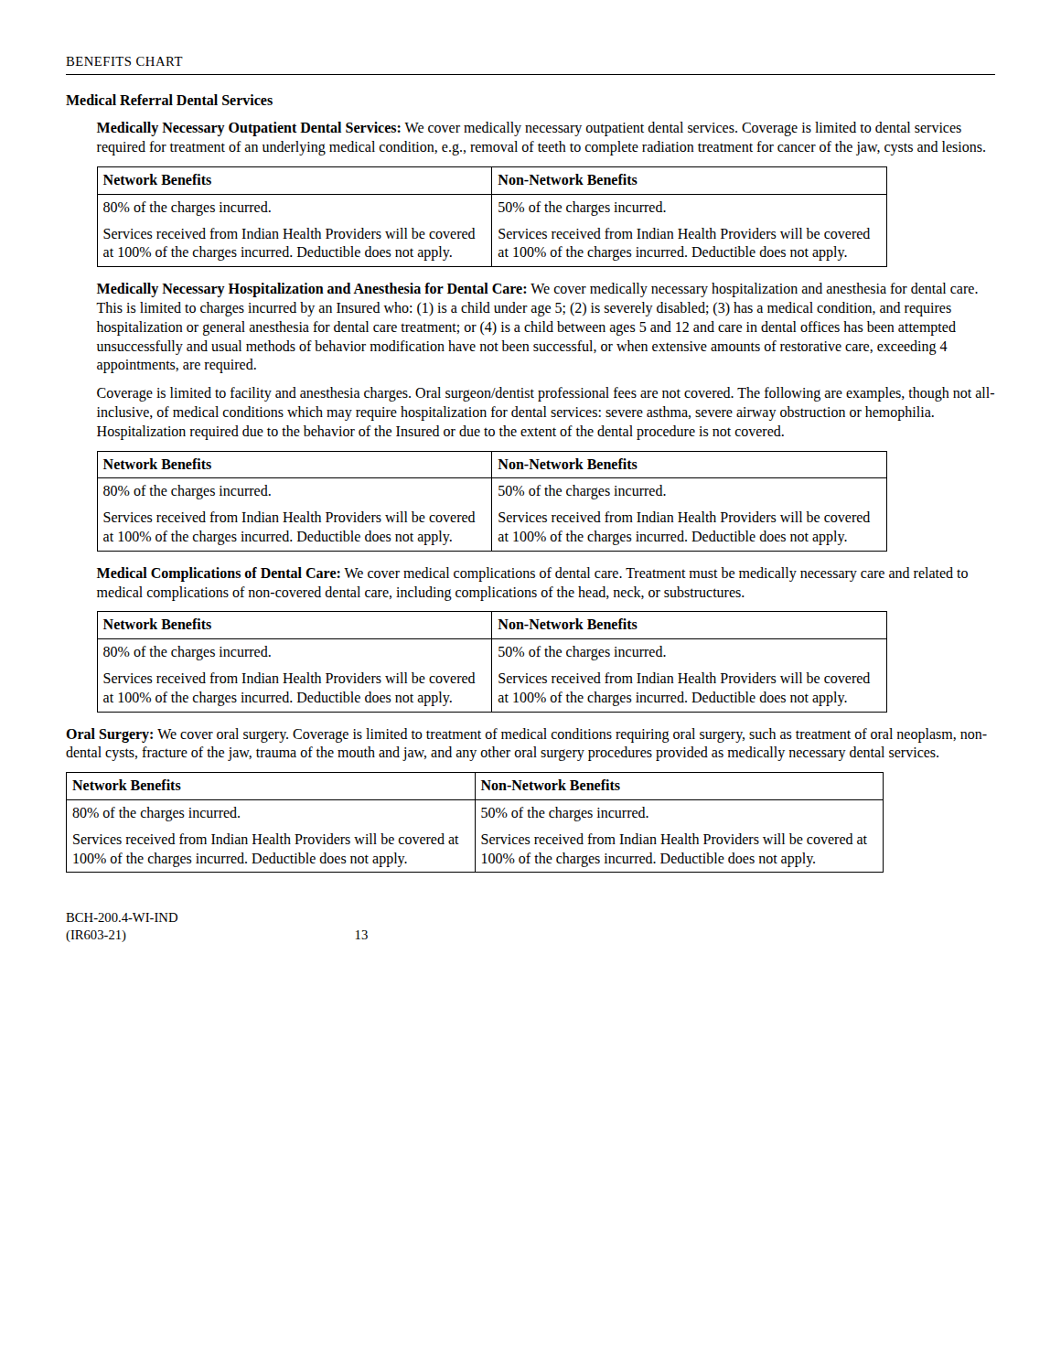BENEFITS CHART
Medical Referral Dental Services
Medically Necessary Outpatient Dental Services: We cover medically necessary outpatient dental services. Coverage is limited to dental services required for treatment of an underlying medical condition, e.g., removal of teeth to complete radiation treatment for cancer of the jaw, cysts and lesions.
| Network Benefits | Non-Network Benefits |
| --- | --- |
| 80% of the charges incurred. Services received from Indian Health Providers will be covered at 100% of the charges incurred. Deductible does not apply. | 50% of the charges incurred. Services received from Indian Health Providers will be covered at 100% of the charges incurred. Deductible does not apply. |
Medically Necessary Hospitalization and Anesthesia for Dental Care: We cover medically necessary hospitalization and anesthesia for dental care. This is limited to charges incurred by an Insured who: (1) is a child under age 5; (2) is severely disabled; (3) has a medical condition, and requires hospitalization or general anesthesia for dental care treatment; or (4) is a child between ages 5 and 12 and care in dental offices has been attempted unsuccessfully and usual methods of behavior modification have not been successful, or when extensive amounts of restorative care, exceeding 4 appointments, are required.
Coverage is limited to facility and anesthesia charges. Oral surgeon/dentist professional fees are not covered. The following are examples, though not all-inclusive, of medical conditions which may require hospitalization for dental services: severe asthma, severe airway obstruction or hemophilia. Hospitalization required due to the behavior of the Insured or due to the extent of the dental procedure is not covered.
| Network Benefits | Non-Network Benefits |
| --- | --- |
| 80% of the charges incurred. Services received from Indian Health Providers will be covered at 100% of the charges incurred. Deductible does not apply. | 50% of the charges incurred. Services received from Indian Health Providers will be covered at 100% of the charges incurred. Deductible does not apply. |
Medical Complications of Dental Care: We cover medical complications of dental care. Treatment must be medically necessary care and related to medical complications of non-covered dental care, including complications of the head, neck, or substructures.
| Network Benefits | Non-Network Benefits |
| --- | --- |
| 80% of the charges incurred. Services received from Indian Health Providers will be covered at 100% of the charges incurred. Deductible does not apply. | 50% of the charges incurred. Services received from Indian Health Providers will be covered at 100% of the charges incurred. Deductible does not apply. |
Oral Surgery: We cover oral surgery. Coverage is limited to treatment of medical conditions requiring oral surgery, such as treatment of oral neoplasm, non-dental cysts, fracture of the jaw, trauma of the mouth and jaw, and any other oral surgery procedures provided as medically necessary dental services.
| Network Benefits | Non-Network Benefits |
| --- | --- |
| 80% of the charges incurred. Services received from Indian Health Providers will be covered at 100% of the charges incurred. Deductible does not apply. | 50% of the charges incurred. Services received from Indian Health Providers will be covered at 100% of the charges incurred. Deductible does not apply. |
BCH-200.4-WI-IND
(IR603-21) 13